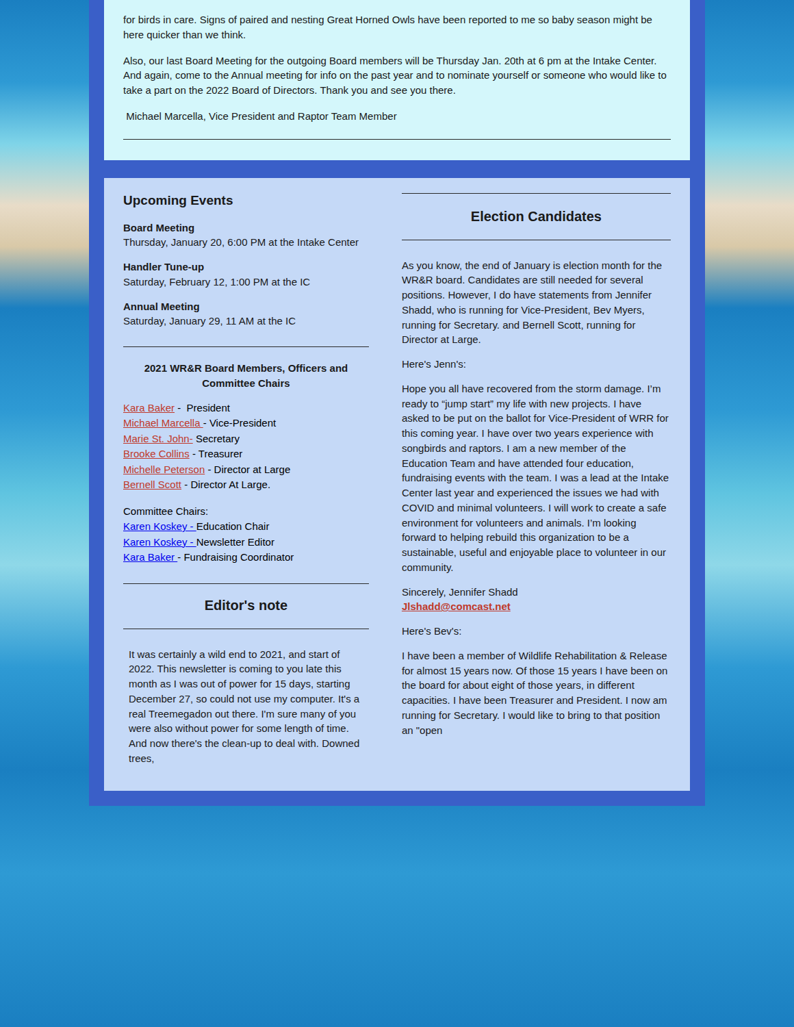for birds in care. Signs of paired and nesting Great Horned Owls have been reported to me so baby season might be here quicker than we think.
Also, our last Board Meeting for the outgoing Board members will be Thursday Jan. 20th at 6 pm at the Intake Center. And again, come to the Annual meeting for info on the past year and to nominate yourself or someone who would like to take a part on the 2022 Board of Directors. Thank you and see you there.
Michael Marcella, Vice President and Raptor Team Member
Upcoming Events
Board Meeting
Thursday, January 20, 6:00 PM at the Intake Center
Handler Tune-up
Saturday, February 12, 1:00 PM at the IC
Annual Meeting
Saturday, January 29, 11 AM at the IC
2021 WR&R Board Members, Officers and Committee Chairs
Kara Baker - President
Michael Marcella - Vice-President
Marie St. John- Secretary
Brooke Collins - Treasurer
Michelle Peterson - Director at Large
Bernell Scott - Director At Large.
Committee Chairs:
Karen Koskey - Education Chair
Karen Koskey - Newsletter Editor
Kara Baker - Fundraising Coordinator
Editor's note
It was certainly a wild end to 2021, and start of 2022. This newsletter is coming to you late this month as I was out of power for 15 days, starting December 27, so could not use my computer. It's a real Treemegadon out there. I'm sure many of you were also without power for some length of time. And now there's the clean-up to deal with. Downed trees,
Election Candidates
As you know, the end of January is election month for the WR&R board. Candidates are still needed for several positions. However, I do have statements from Jennifer Shadd, who is running for Vice-President, Bev Myers, running for Secretary. and Bernell Scott, running for Director at Large.
Here's Jenn's:
Hope you all have recovered from the storm damage. I’m ready to “jump start” my life with new projects. I have asked to be put on the ballot for Vice-President of WRR for this coming year. I have over two years experience with songbirds and raptors. I am a new member of the Education Team and have attended four education, fundraising events with the team. I was a lead at the Intake Center last year and experienced the issues we had with COVID and minimal volunteers. I will work to create a safe environment for volunteers and animals. I’m looking forward to helping rebuild this organization to be a sustainable, useful and enjoyable place to volunteer in our community.
Sincerely, Jennifer Shadd
Jlshadd@comcast.net
Here's Bev's:
I have been a member of Wildlife Rehabilitation & Release for almost 15 years now. Of those 15 years I have been on the board for about eight of those years, in different capacities. I have been Treasurer and President. I now am running for Secretary. I would like to bring to that position an "open